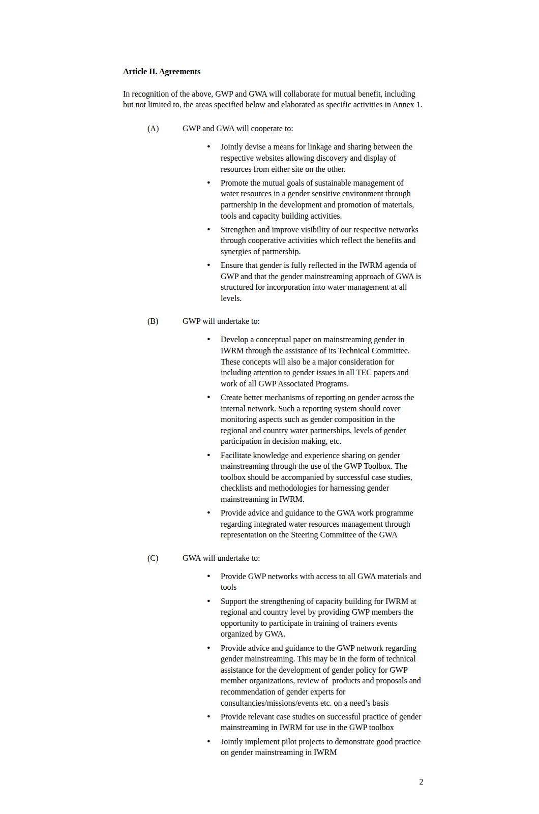Article II. Agreements
In recognition of the above, GWP and GWA will collaborate for mutual benefit, including but not limited to, the areas specified below and elaborated as specific activities in Annex 1.
(A) GWP and GWA will cooperate to:
Jointly devise a means for linkage and sharing between the respective websites allowing discovery and display of resources from either site on the other.
Promote the mutual goals of sustainable management of water resources in a gender sensitive environment through partnership in the development and promotion of materials, tools and capacity building activities.
Strengthen and improve visibility of our respective networks through cooperative activities which reflect the benefits and synergies of partnership.
Ensure that gender is fully reflected in the IWRM agenda of GWP and that the gender mainstreaming approach of GWA is structured for incorporation into water management at all levels.
(B) GWP will undertake to:
Develop a conceptual paper on mainstreaming gender in IWRM through the assistance of its Technical Committee. These concepts will also be a major consideration for including attention to gender issues in all TEC papers and work of all GWP Associated Programs.
Create better mechanisms of reporting on gender across the internal network. Such a reporting system should cover monitoring aspects such as gender composition in the regional and country water partnerships, levels of gender participation in decision making, etc.
Facilitate knowledge and experience sharing on gender mainstreaming through the use of the GWP Toolbox. The toolbox should be accompanied by successful case studies, checklists and methodologies for harnessing gender mainstreaming in IWRM.
Provide advice and guidance to the GWA work programme regarding integrated water resources management through representation on the Steering Committee of the GWA
(C) GWA will undertake to:
Provide GWP networks with access to all GWA materials and tools
Support the strengthening of capacity building for IWRM at regional and country level by providing GWP members the opportunity to participate in training of trainers events organized by GWA.
Provide advice and guidance to the GWP network regarding gender mainstreaming. This may be in the form of technical assistance for the development of gender policy for GWP member organizations, review of products and proposals and recommendation of gender experts for consultancies/missions/events etc. on a need’s basis
Provide relevant case studies on successful practice of gender mainstreaming in IWRM for use in the GWP toolbox
Jointly implement pilot projects to demonstrate good practice on gender mainstreaming in IWRM
2